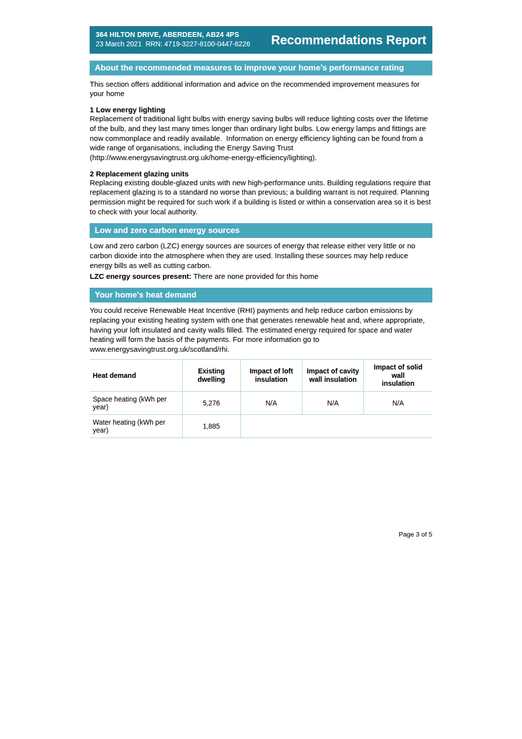364 HILTON DRIVE, ABERDEEN, AB24 4PS
23 March 2021 RRN: 4719-3227-8100-0447-6226
Recommendations Report
About the recommended measures to improve your home’s performance rating
This section offers additional information and advice on the recommended improvement measures for your home
1 Low energy lighting
Replacement of traditional light bulbs with energy saving bulbs will reduce lighting costs over the lifetime of the bulb, and they last many times longer than ordinary light bulbs. Low energy lamps and fittings are now commonplace and readily available. Information on energy efficiency lighting can be found from a wide range of organisations, including the Energy Saving Trust (http://www.energysavingtrust.org.uk/home-energy-efficiency/lighting).
2 Replacement glazing units
Replacing existing double-glazed units with new high-performance units. Building regulations require that replacement glazing is to a standard no worse than previous; a building warrant is not required. Planning permission might be required for such work if a building is listed or within a conservation area so it is best to check with your local authority.
Low and zero carbon energy sources
Low and zero carbon (LZC) energy sources are sources of energy that release either very little or no carbon dioxide into the atmosphere when they are used. Installing these sources may help reduce energy bills as well as cutting carbon.
LZC energy sources present: There are none provided for this home
Your home's heat demand
You could receive Renewable Heat Incentive (RHI) payments and help reduce carbon emissions by replacing your existing heating system with one that generates renewable heat and, where appropriate, having your loft insulated and cavity walls filled. The estimated energy required for space and water heating will form the basis of the payments. For more information go to www.energysavingtrust.org.uk/scotland/rhi.
| Heat demand | Existing dwelling | Impact of loft insulation | Impact of cavity wall insulation | Impact of solid wall insulation |
| --- | --- | --- | --- | --- |
| Space heating (kWh per year) | 5,276 | N/A | N/A | N/A |
| Water heating (kWh per year) | 1,885 | | | |
Page 3 of 5